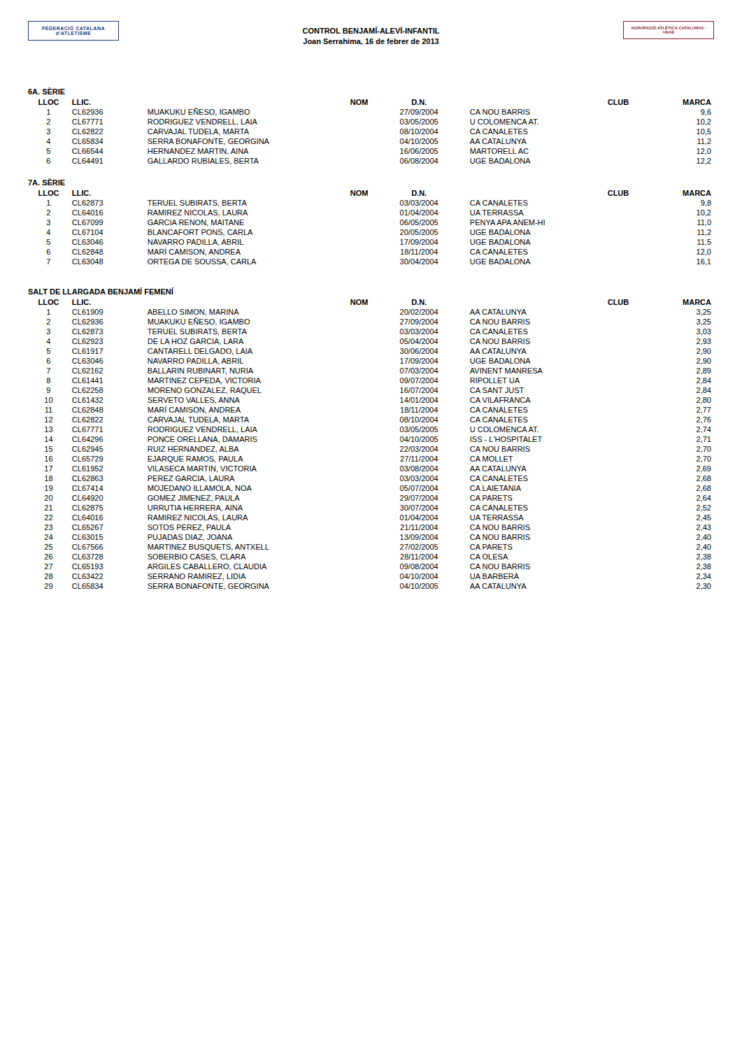FEDERACIÓ CATALANA d'ATLETISME
CONTROL BENJAMÍ-ALEVÍ-INFANTIL
Joan Serrahima, 16 de febrer de 2013
AGRUPACIÓ ATLÈTICA CATALUNYA - UBAE
6A. SÈRIE
| LLOC | LLIC. | NOM | D.N. | CLUB | MARCA |
| --- | --- | --- | --- | --- | --- |
| 1 | CL62936 | MUAKUKU EÑESO, IGAMBO | 27/09/2004 | CA NOU BARRIS | 9,6 |
| 2 | CL67771 | RODRIGUEZ VENDRELL, LAIA | 03/05/2005 | U COLOMENCA AT. | 10,2 |
| 3 | CL62822 | CARVAJAL TUDELA, MARTA | 08/10/2004 | CA CANALETES | 10,5 |
| 4 | CL65834 | SERRA BONAFONTE, GEORGINA | 04/10/2005 | AA CATALUNYA | 11,2 |
| 5 | CL66544 | HERNANDEZ MARTIN, AINA | 16/06/2005 | MARTORELL AC | 12,0 |
| 6 | CL64491 | GALLARDO RUBIALES, BERTA | 06/08/2004 | UGE BADALONA | 12,2 |
7A. SÈRIE
| LLOC | LLIC. | NOM | D.N. | CLUB | MARCA |
| --- | --- | --- | --- | --- | --- |
| 1 | CL62873 | TERUEL SUBIRATS, BERTA | 03/03/2004 | CA CANALETES | 9,8 |
| 2 | CL64016 | RAMIREZ NICOLAS, LAURA | 01/04/2004 | UA TERRASSA | 10,2 |
| 3 | CL67099 | GARCIA RENON, MAITANE | 06/05/2005 | PENYA APA ANEM-HI | 11,0 |
| 4 | CL67104 | BLANCAFORT PONS, CARLA | 20/05/2005 | UGE BADALONA | 11,2 |
| 5 | CL63046 | NAVARRO PADILLA, ABRIL | 17/09/2004 | UGE BADALONA | 11,5 |
| 6 | CL62848 | MARÍ CAMISON, ANDREA | 18/11/2004 | CA CANALETES | 12,0 |
| 7 | CL63048 | ORTEGA DE SOUSSA, CARLA | 30/04/2004 | UGE BADALONA | 16,1 |
SALT DE LLARGADA BENJAMÍ FEMENÍ
| LLOC | LLIC. | NOM | D.N. | CLUB | MARCA |
| --- | --- | --- | --- | --- | --- |
| 1 | CL61909 | ABELLO SIMON, MARINA | 20/02/2004 | AA CATALUNYA | 3,25 |
| 2 | CL62936 | MUAKUKU EÑESO, IGAMBO | 27/09/2004 | CA NOU BARRIS | 3,25 |
| 3 | CL62873 | TERUEL SUBIRATS, BERTA | 03/03/2004 | CA CANALETES | 3,03 |
| 4 | CL62923 | DE LA HOZ GARCIA, LARA | 05/04/2004 | CA NOU BARRIS | 2,93 |
| 5 | CL61917 | CANTARELL DELGADO, LAIA | 30/06/2004 | AA CATALUNYA | 2,90 |
| 6 | CL63046 | NAVARRO PADILLA, ABRIL | 17/09/2004 | UGE BADALONA | 2,90 |
| 7 | CL62162 | BALLARIN RUBINART, NURIA | 07/03/2004 | AVINENT MANRESA | 2,89 |
| 8 | CL61441 | MARTINEZ CEPEDA, VICTORIA | 09/07/2004 | RIPOLLET UA | 2,84 |
| 9 | CL62258 | MORENO GONZALEZ, RAQUEL | 16/07/2004 | CA SANT JUST | 2,84 |
| 10 | CL61432 | SERVETO VALLES, ANNA | 14/01/2004 | CA VILAFRANCA | 2,80 |
| 11 | CL62848 | MARÍ CAMISON, ANDREA | 18/11/2004 | CA CANALETES | 2,77 |
| 12 | CL62822 | CARVAJAL TUDELA, MARTA | 08/10/2004 | CA CANALETES | 2,76 |
| 13 | CL67771 | RODRIGUEZ VENDRELL, LAIA | 03/05/2005 | U COLOMENCA AT. | 2,74 |
| 14 | CL64296 | PONCE ORELLANA, DAMARIS | 04/10/2005 | ISS - L'HOSPITALET | 2,71 |
| 15 | CL62945 | RUIZ HERNANDEZ, ALBA | 22/03/2004 | CA NOU BARRIS | 2,70 |
| 16 | CL65729 | EJARQUE RAMOS, PAULA | 27/11/2004 | CA MOLLET | 2,70 |
| 17 | CL61952 | VILASECA MARTIN, VICTORIA | 03/08/2004 | AA CATALUNYA | 2,69 |
| 18 | CL62863 | PEREZ GARCIA, LAURA | 03/03/2004 | CA CANALETES | 2,68 |
| 19 | CL67414 | MOJEDANO ILLAMOLA, NOA | 05/07/2004 | CA LAIETANIA | 2,68 |
| 20 | CL64920 | GOMEZ JIMENEZ, PAULA | 29/07/2004 | CA PARETS | 2,64 |
| 21 | CL62875 | URRUTIA HERRERA, AINA | 30/07/2004 | CA CANALETES | 2,52 |
| 22 | CL64016 | RAMIREZ NICOLAS, LAURA | 01/04/2004 | UA TERRASSA | 2,45 |
| 23 | CL65267 | SOTOS PEREZ, PAULA | 21/11/2004 | CA NOU BARRIS | 2,43 |
| 24 | CL63015 | PUJADAS DIAZ, JOANA | 13/09/2004 | CA NOU BARRIS | 2,40 |
| 25 | CL67566 | MARTINEZ BUSQUETS, ANTXELL | 27/02/2005 | CA PARETS | 2,40 |
| 26 | CL63728 | SOBERBIO CASES, CLARA | 28/11/2004 | CA OLESA | 2,38 |
| 27 | CL65193 | ARGILES CABALLERO, CLAUDIA | 09/08/2004 | CA NOU BARRIS | 2,38 |
| 28 | CL63422 | SERRANO RAMIREZ, LIDIA | 04/10/2004 | UA BARBERÀ | 2,34 |
| 29 | CL65834 | SERRA BONAFONTE, GEORGINA | 04/10/2005 | AA CATALUNYA | 2,30 |